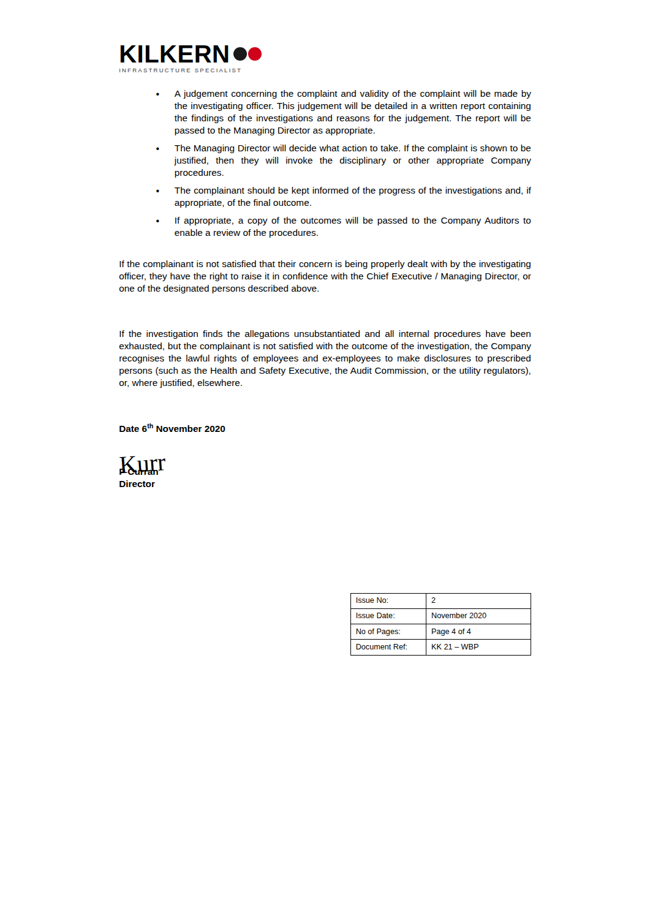KILKERN
INFRASTRUCTURE SPECIALIST
A judgement concerning the complaint and validity of the complaint will be made by the investigating officer. This judgement will be detailed in a written report containing the findings of the investigations and reasons for the judgement. The report will be passed to the Managing Director as appropriate.
The Managing Director will decide what action to take. If the complaint is shown to be justified, then they will invoke the disciplinary or other appropriate Company procedures.
The complainant should be kept informed of the progress of the investigations and, if appropriate, of the final outcome.
If appropriate, a copy of the outcomes will be passed to the Company Auditors to enable a review of the procedures.
If the complainant is not satisfied that their concern is being properly dealt with by the investigating officer, they have the right to raise it in confidence with the Chief Executive / Managing Director, or one of the designated persons described above.
If the investigation finds the allegations unsubstantiated and all internal procedures have been exhausted, but the complainant is not satisfied with the outcome of the investigation, the Company recognises the lawful rights of employees and ex-employees to make disclosures to prescribed persons (such as the Health and Safety Executive, the Audit Commission, or the utility regulators), or, where justified, elsewhere.
Date 6th November 2020
Kurr
P Curran
Director
| Issue No: | 2 |
| Issue Date: | November 2020 |
| No of Pages: | Page 4 of 4 |
| Document Ref: | KK 21 – WBP |